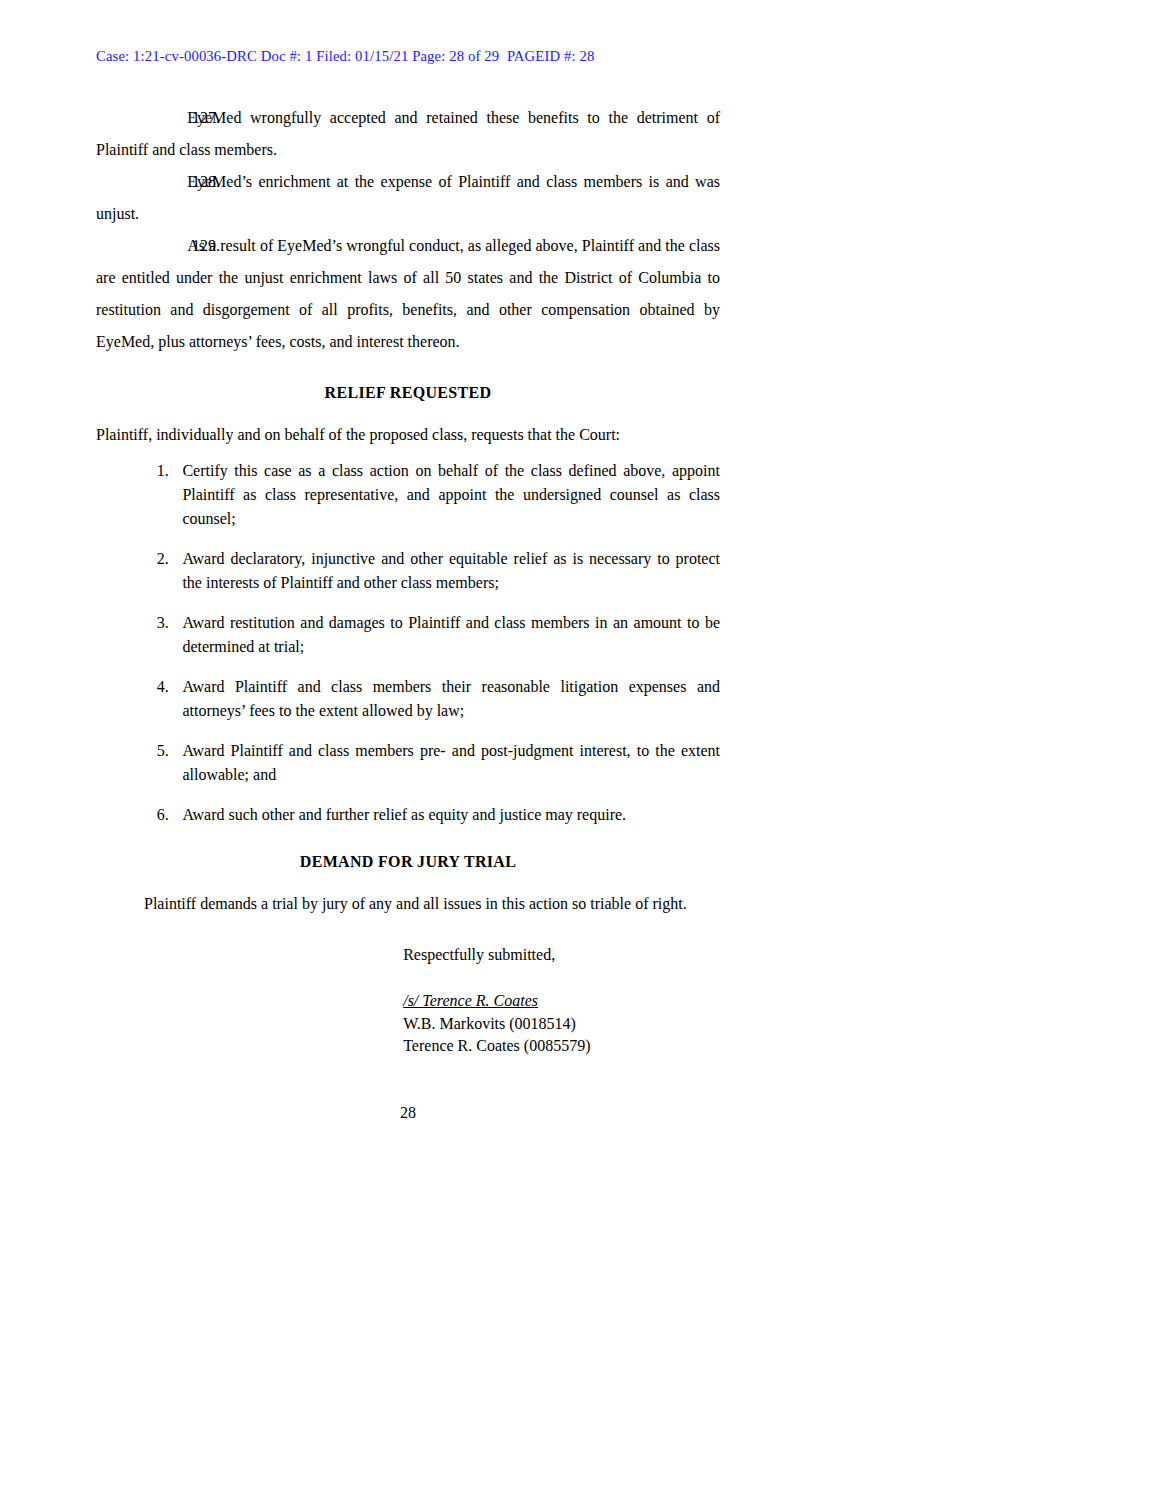Case: 1:21-cv-00036-DRC Doc #: 1 Filed: 01/15/21 Page: 28 of 29 PAGEID #: 28
127. EyeMed wrongfully accepted and retained these benefits to the detriment of Plaintiff and class members.
128. EyeMed’s enrichment at the expense of Plaintiff and class members is and was unjust.
129. As a result of EyeMed’s wrongful conduct, as alleged above, Plaintiff and the class are entitled under the unjust enrichment laws of all 50 states and the District of Columbia to restitution and disgorgement of all profits, benefits, and other compensation obtained by EyeMed, plus attorneys’ fees, costs, and interest thereon.
RELIEF REQUESTED
Plaintiff, individually and on behalf of the proposed class, requests that the Court:
Certify this case as a class action on behalf of the class defined above, appoint Plaintiff as class representative, and appoint the undersigned counsel as class counsel;
Award declaratory, injunctive and other equitable relief as is necessary to protect the interests of Plaintiff and other class members;
Award restitution and damages to Plaintiff and class members in an amount to be determined at trial;
Award Plaintiff and class members their reasonable litigation expenses and attorneys’ fees to the extent allowed by law;
Award Plaintiff and class members pre- and post-judgment interest, to the extent allowable; and
Award such other and further relief as equity and justice may require.
DEMAND FOR JURY TRIAL
Plaintiff demands a trial by jury of any and all issues in this action so triable of right.
Respectfully submitted,
/s/ Terence R. Coates
W.B. Markovits (0018514)
Terence R. Coates (0085579)
28